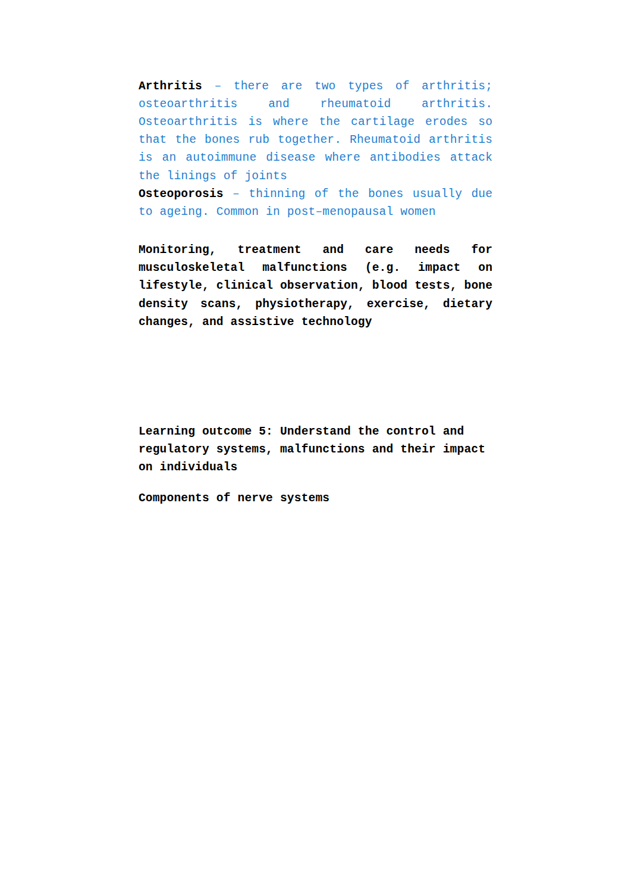Arthritis – there are two types of arthritis; osteoarthritis and rheumatoid arthritis. Osteoarthritis is where the cartilage erodes so that the bones rub together. Rheumatoid arthritis is an autoimmune disease where antibodies attack the linings of joints
Osteoporosis – thinning of the bones usually due to ageing. Common in post–menopausal women
Monitoring, treatment and care needs for musculoskeletal malfunctions (e.g. impact on lifestyle, clinical observation, blood tests, bone density scans, physiotherapy, exercise, dietary changes, and assistive technology
Learning outcome 5: Understand the control and regulatory systems, malfunctions and their impact on individuals
Components of nerve systems